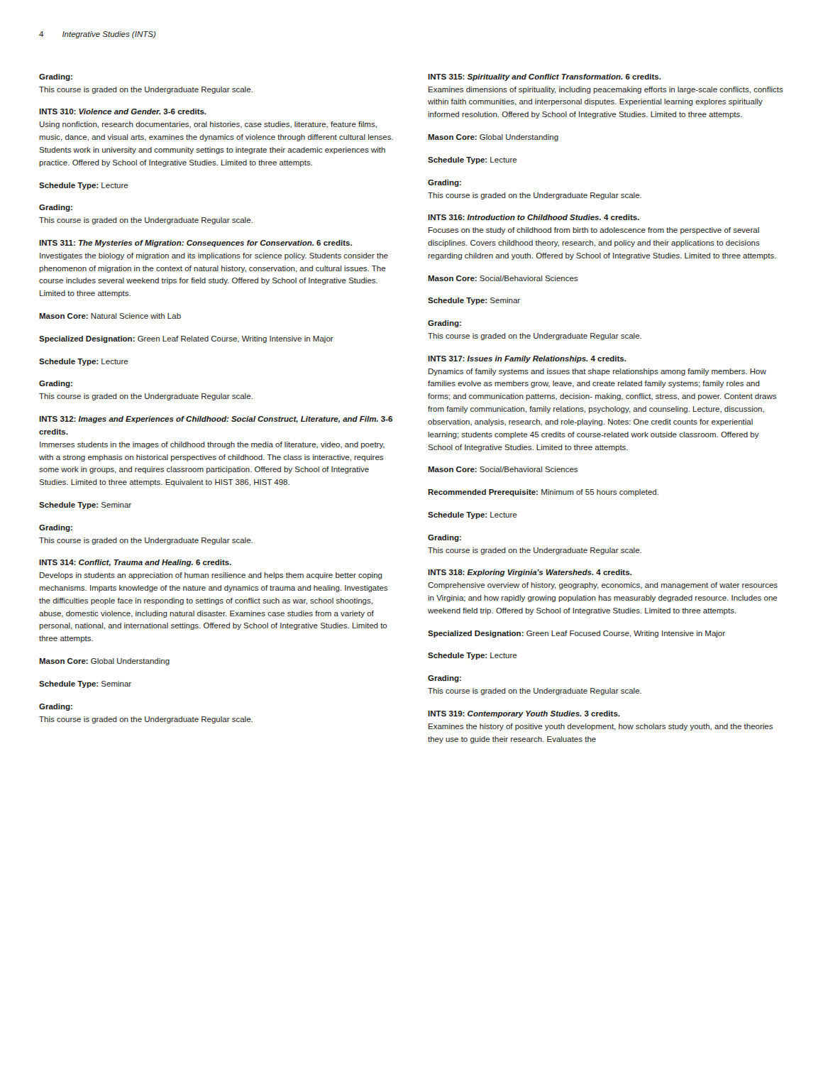4 Integrative Studies (INTS)
Grading:
This course is graded on the Undergraduate Regular scale.
INTS 310: Violence and Gender. 3-6 credits.
Using nonfiction, research documentaries, oral histories, case studies, literature, feature films, music, dance, and visual arts, examines the dynamics of violence through different cultural lenses. Students work in university and community settings to integrate their academic experiences with practice. Offered by School of Integrative Studies. Limited to three attempts.
Schedule Type: Lecture
Grading:
This course is graded on the Undergraduate Regular scale.
INTS 311: The Mysteries of Migration: Consequences for Conservation. 6 credits.
Investigates the biology of migration and its implications for science policy. Students consider the phenomenon of migration in the context of natural history, conservation, and cultural issues. The course includes several weekend trips for field study. Offered by School of Integrative Studies. Limited to three attempts.
Mason Core: Natural Science with Lab
Specialized Designation: Green Leaf Related Course, Writing Intensive in Major
Schedule Type: Lecture
Grading:
This course is graded on the Undergraduate Regular scale.
INTS 312: Images and Experiences of Childhood: Social Construct, Literature, and Film. 3-6 credits.
Immerses students in the images of childhood through the media of literature, video, and poetry, with a strong emphasis on historical perspectives of childhood. The class is interactive, requires some work in groups, and requires classroom participation. Offered by School of Integrative Studies. Limited to three attempts. Equivalent to HIST 386, HIST 498.
Schedule Type: Seminar
Grading:
This course is graded on the Undergraduate Regular scale.
INTS 314: Conflict, Trauma and Healing. 6 credits.
Develops in students an appreciation of human resilience and helps them acquire better coping mechanisms. Imparts knowledge of the nature and dynamics of trauma and healing. Investigates the difficulties people face in responding to settings of conflict such as war, school shootings, abuse, domestic violence, including natural disaster. Examines case studies from a variety of personal, national, and international settings. Offered by School of Integrative Studies. Limited to three attempts.
Mason Core: Global Understanding
Schedule Type: Seminar
Grading:
This course is graded on the Undergraduate Regular scale.
INTS 315: Spirituality and Conflict Transformation. 6 credits.
Examines dimensions of spirituality, including peacemaking efforts in large-scale conflicts, conflicts within faith communities, and interpersonal disputes. Experiential learning explores spiritually informed resolution. Offered by School of Integrative Studies. Limited to three attempts.
Mason Core: Global Understanding
Schedule Type: Lecture
Grading:
This course is graded on the Undergraduate Regular scale.
INTS 316: Introduction to Childhood Studies. 4 credits.
Focuses on the study of childhood from birth to adolescence from the perspective of several disciplines. Covers childhood theory, research, and policy and their applications to decisions regarding children and youth. Offered by School of Integrative Studies. Limited to three attempts.
Mason Core: Social/Behavioral Sciences
Schedule Type: Seminar
Grading:
This course is graded on the Undergraduate Regular scale.
INTS 317: Issues in Family Relationships. 4 credits.
Dynamics of family systems and issues that shape relationships among family members. How families evolve as members grow, leave, and create related family systems; family roles and forms; and communication patterns, decision- making, conflict, stress, and power. Content draws from family communication, family relations, psychology, and counseling. Lecture, discussion, observation, analysis, research, and role-playing. Notes: One credit counts for experiential learning; students complete 45 credits of course-related work outside classroom. Offered by School of Integrative Studies. Limited to three attempts.
Mason Core: Social/Behavioral Sciences
Recommended Prerequisite: Minimum of 55 hours completed.
Schedule Type: Lecture
Grading:
This course is graded on the Undergraduate Regular scale.
INTS 318: Exploring Virginia's Watersheds. 4 credits.
Comprehensive overview of history, geography, economics, and management of water resources in Virginia; and how rapidly growing population has measurably degraded resource. Includes one weekend field trip. Offered by School of Integrative Studies. Limited to three attempts.
Specialized Designation: Green Leaf Focused Course, Writing Intensive in Major
Schedule Type: Lecture
Grading:
This course is graded on the Undergraduate Regular scale.
INTS 319: Contemporary Youth Studies. 3 credits.
Examines the history of positive youth development, how scholars study youth, and the theories they use to guide their research. Evaluates the